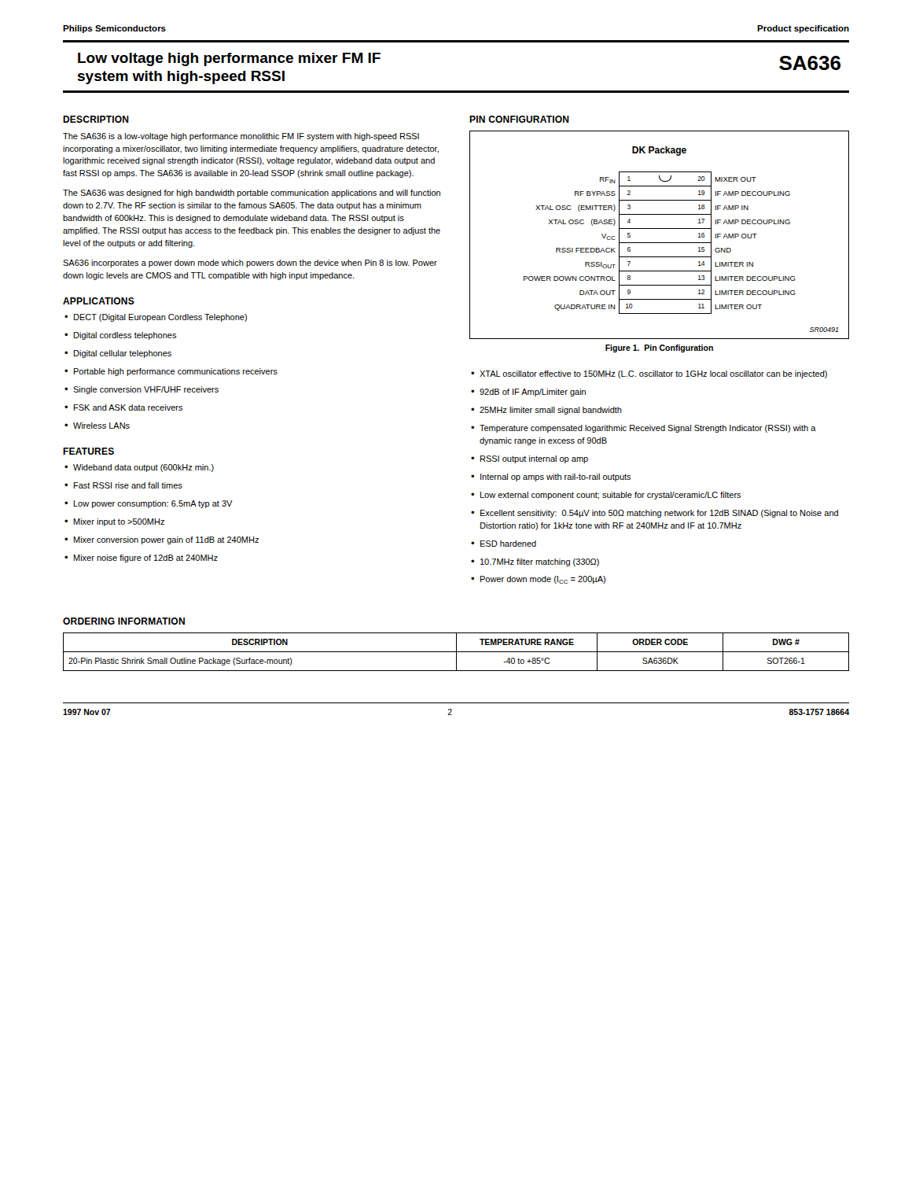Philips Semiconductors Product specification
Low voltage high performance mixer FM IF
system with high-speed RSSI
SA636
DESCRIPTION
The SA636 is a low-voltage high performance monolithic FM IF system with high-speed RSSI incorporating a mixer/oscillator, two limiting intermediate frequency amplifiers, quadrature detector, logarithmic received signal strength indicator (RSSI), voltage regulator, wideband data output and fast RSSI op amps. The SA636 is available in 20-lead SSOP (shrink small outline package).
The SA636 was designed for high bandwidth portable communication applications and will function down to 2.7V. The RF section is similar to the famous SA605. The data output has a minimum bandwidth of 600kHz. This is designed to demodulate wideband data. The RSSI output is amplified. The RSSI output has access to the feedback pin. This enables the designer to adjust the level of the outputs or add filtering.
SA636 incorporates a power down mode which powers down the device when Pin 8 is low. Power down logic levels are CMOS and TTL compatible with high input impedance.
APPLICATIONS
DECT (Digital European Cordless Telephone)
Digital cordless telephones
Digital cellular telephones
Portable high performance communications receivers
Single conversion VHF/UHF receivers
FSK and ASK data receivers
Wireless LANs
FEATURES
Wideband data output (600kHz min.)
Fast RSSI rise and fall times
Low power consumption: 6.5mA typ at 3V
Mixer input to >500MHz
Mixer conversion power gain of 11dB at 240MHz
Mixer noise figure of 12dB at 240MHz
PIN CONFIGURATION
DK Package
| RF IN | 1 | | 20 | MIXER OUT |
| RF BYPASS | 2 | | 19 | IF AMP DECOUPLING |
| XTAL OSC (EMITTER) | 3 | | 18 | IF AMP IN |
| XTAL OSC (BASE) | 4 | | 17 | IF AMP DECOUPLING |
| V CC | 5 | | 16 | IF AMP OUT |
| RSSI FEEDBACK | 6 | | 15 | GND |
| RSSI OUT | 7 | | 14 | LIMITER IN |
| POWER DOWN CONTROL | 8 | | 13 | LIMITER DECOUPLING |
| DATA OUT | 9 | | 12 | LIMITER DECOUPLING |
| QUADRATURE IN | 10 | | 11 | LIMITER OUT |
SR00491
Figure 1. Pin Configuration
XTAL oscillator effective to 150MHz (L.C. oscillator to 1GHz local oscillator can be injected)
92dB of IF Amp/Limiter gain
25MHz limiter small signal bandwidth
Temperature compensated logarithmic Received Signal Strength Indicator (RSSI) with a dynamic range in excess of 90dB
RSSI output internal op amp
Internal op amps with rail-to-rail outputs
Low external component count; suitable for crystal/ceramic/LC filters
Excellent sensitivity: 0.54µV into 50Ω matching network for 12dB SINAD (Signal to Noise and Distortion ratio) for 1kHz tone with RF at 240MHz and IF at 10.7MHz
ESD hardened
10.7MHz filter matching (330Ω)
Power down mode (ICC = 200µA)
ORDERING INFORMATION
| DESCRIPTION | TEMPERATURE RANGE | ORDER CODE | DWG # |
| --- | --- | --- | --- |
| 20-Pin Plastic Shrink Small Outline Package (Surface-mount) | -40 to +85°C | SA636DK | SOT266-1 |
1997 Nov 07 2 853-1757 18664